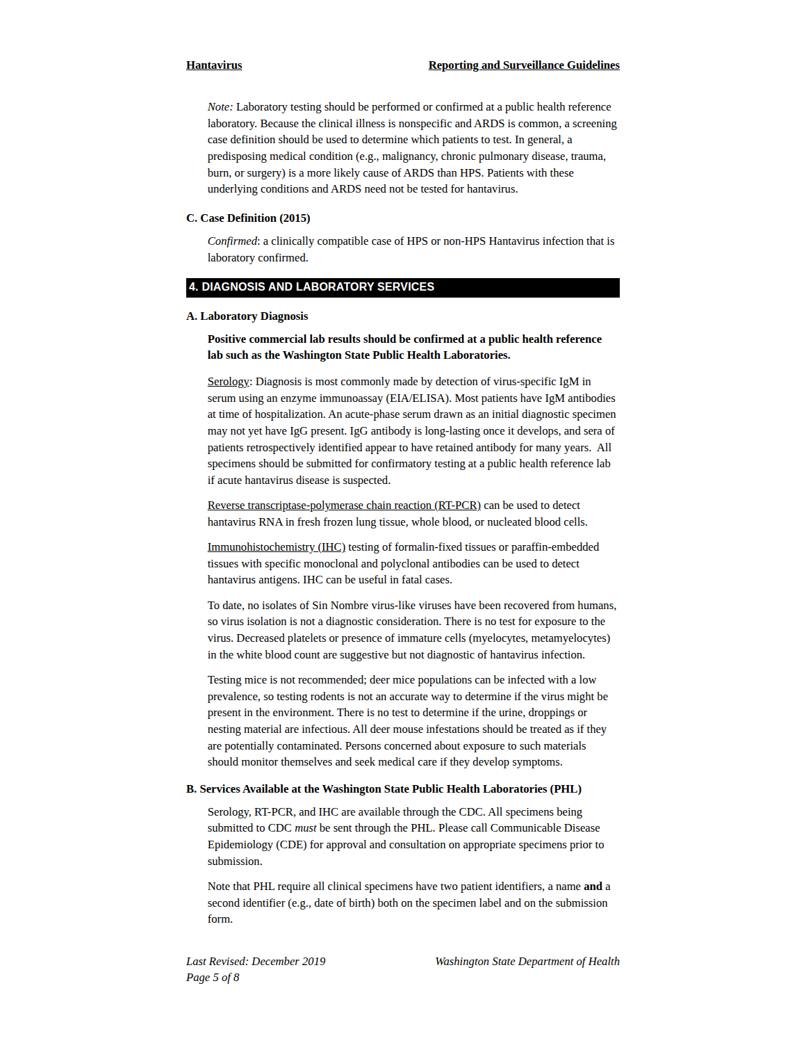Hantavirus Reporting and Surveillance Guidelines
Note: Laboratory testing should be performed or confirmed at a public health reference laboratory. Because the clinical illness is nonspecific and ARDS is common, a screening case definition should be used to determine which patients to test. In general, a predisposing medical condition (e.g., malignancy, chronic pulmonary disease, trauma, burn, or surgery) is a more likely cause of ARDS than HPS. Patients with these underlying conditions and ARDS need not be tested for hantavirus.
C. Case Definition (2015)
Confirmed: a clinically compatible case of HPS or non-HPS Hantavirus infection that is laboratory confirmed.
4. DIAGNOSIS AND LABORATORY SERVICES
A. Laboratory Diagnosis
Positive commercial lab results should be confirmed at a public health reference lab such as the Washington State Public Health Laboratories.
Serology: Diagnosis is most commonly made by detection of virus-specific IgM in serum using an enzyme immunoassay (EIA/ELISA). Most patients have IgM antibodies at time of hospitalization. An acute-phase serum drawn as an initial diagnostic specimen may not yet have IgG present. IgG antibody is long-lasting once it develops, and sera of patients retrospectively identified appear to have retained antibody for many years. All specimens should be submitted for confirmatory testing at a public health reference lab if acute hantavirus disease is suspected.
Reverse transcriptase-polymerase chain reaction (RT-PCR) can be used to detect hantavirus RNA in fresh frozen lung tissue, whole blood, or nucleated blood cells.
Immunohistochemistry (IHC) testing of formalin-fixed tissues or paraffin-embedded tissues with specific monoclonal and polyclonal antibodies can be used to detect hantavirus antigens. IHC can be useful in fatal cases.
To date, no isolates of Sin Nombre virus-like viruses have been recovered from humans, so virus isolation is not a diagnostic consideration. There is no test for exposure to the virus. Decreased platelets or presence of immature cells (myelocytes, metamyelocytes) in the white blood count are suggestive but not diagnostic of hantavirus infection.
Testing mice is not recommended; deer mice populations can be infected with a low prevalence, so testing rodents is not an accurate way to determine if the virus might be present in the environment. There is no test to determine if the urine, droppings or nesting material are infectious. All deer mouse infestations should be treated as if they are potentially contaminated. Persons concerned about exposure to such materials should monitor themselves and seek medical care if they develop symptoms.
B. Services Available at the Washington State Public Health Laboratories (PHL)
Serology, RT-PCR, and IHC are available through the CDC. All specimens being submitted to CDC must be sent through the PHL. Please call Communicable Disease Epidemiology (CDE) for approval and consultation on appropriate specimens prior to submission.
Note that PHL require all clinical specimens have two patient identifiers, a name and a second identifier (e.g., date of birth) both on the specimen label and on the submission form.
Last Revised: December 2019
Page 5 of 8
Washington State Department of Health